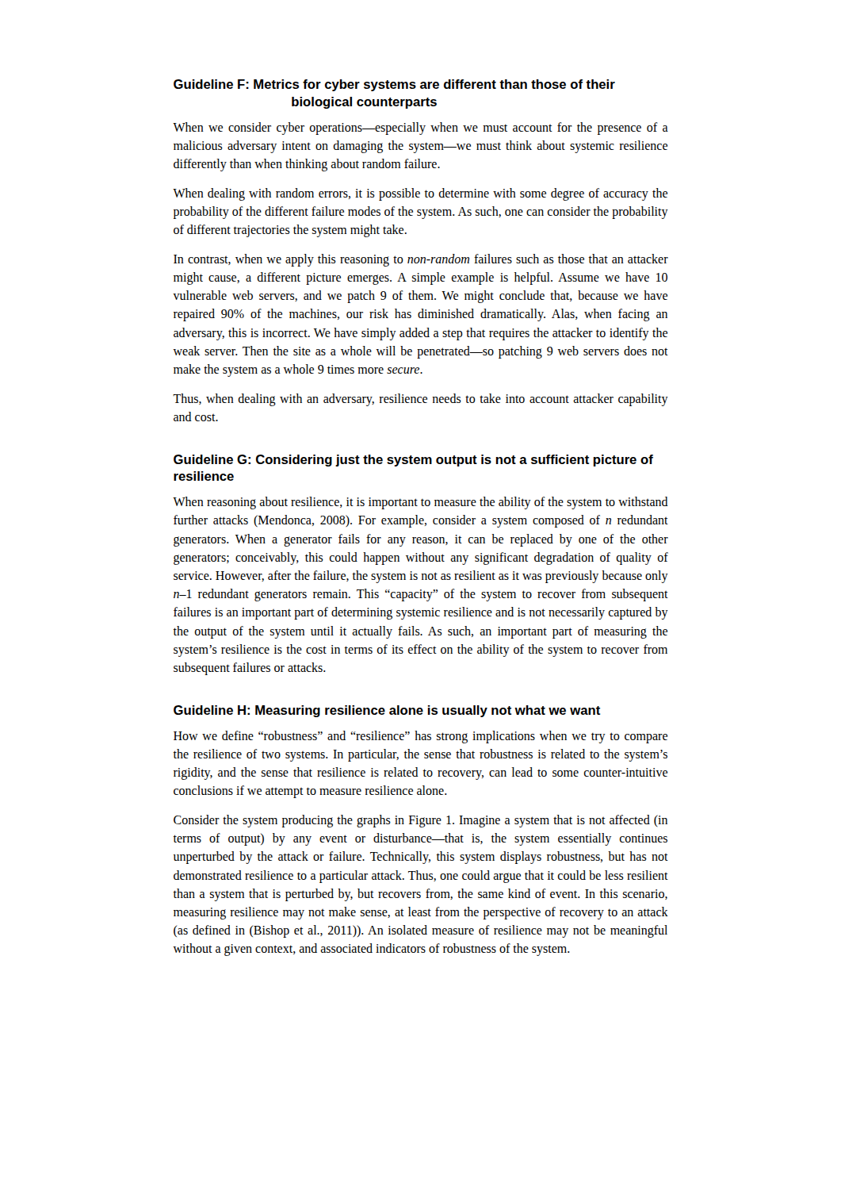Guideline F: Metrics for cyber systems are different than those of their biological counterparts
When we consider cyber operations—especially when we must account for the presence of a malicious adversary intent on damaging the system—we must think about systemic resilience differently than when thinking about random failure.
When dealing with random errors, it is possible to determine with some degree of accuracy the probability of the different failure modes of the system. As such, one can consider the probability of different trajectories the system might take.
In contrast, when we apply this reasoning to non-random failures such as those that an attacker might cause, a different picture emerges. A simple example is helpful. Assume we have 10 vulnerable web servers, and we patch 9 of them. We might conclude that, because we have repaired 90% of the machines, our risk has diminished dramatically. Alas, when facing an adversary, this is incorrect. We have simply added a step that requires the attacker to identify the weak server. Then the site as a whole will be penetrated—so patching 9 web servers does not make the system as a whole 9 times more secure.
Thus, when dealing with an adversary, resilience needs to take into account attacker capability and cost.
Guideline G: Considering just the system output is not a sufficient picture of resilience
When reasoning about resilience, it is important to measure the ability of the system to withstand further attacks (Mendonca, 2008). For example, consider a system composed of n redundant generators. When a generator fails for any reason, it can be replaced by one of the other generators; conceivably, this could happen without any significant degradation of quality of service. However, after the failure, the system is not as resilient as it was previously because only n–1 redundant generators remain. This “capacity” of the system to recover from subsequent failures is an important part of determining systemic resilience and is not necessarily captured by the output of the system until it actually fails. As such, an important part of measuring the system’s resilience is the cost in terms of its effect on the ability of the system to recover from subsequent failures or attacks.
Guideline H: Measuring resilience alone is usually not what we want
How we define “robustness” and “resilience” has strong implications when we try to compare the resilience of two systems. In particular, the sense that robustness is related to the system’s rigidity, and the sense that resilience is related to recovery, can lead to some counter-intuitive conclusions if we attempt to measure resilience alone.
Consider the system producing the graphs in Figure 1. Imagine a system that is not affected (in terms of output) by any event or disturbance—that is, the system essentially continues unperturbed by the attack or failure. Technically, this system displays robustness, but has not demonstrated resilience to a particular attack. Thus, one could argue that it could be less resilient than a system that is perturbed by, but recovers from, the same kind of event. In this scenario, measuring resilience may not make sense, at least from the perspective of recovery to an attack (as defined in (Bishop et al., 2011)). An isolated measure of resilience may not be meaningful without a given context, and associated indicators of robustness of the system.